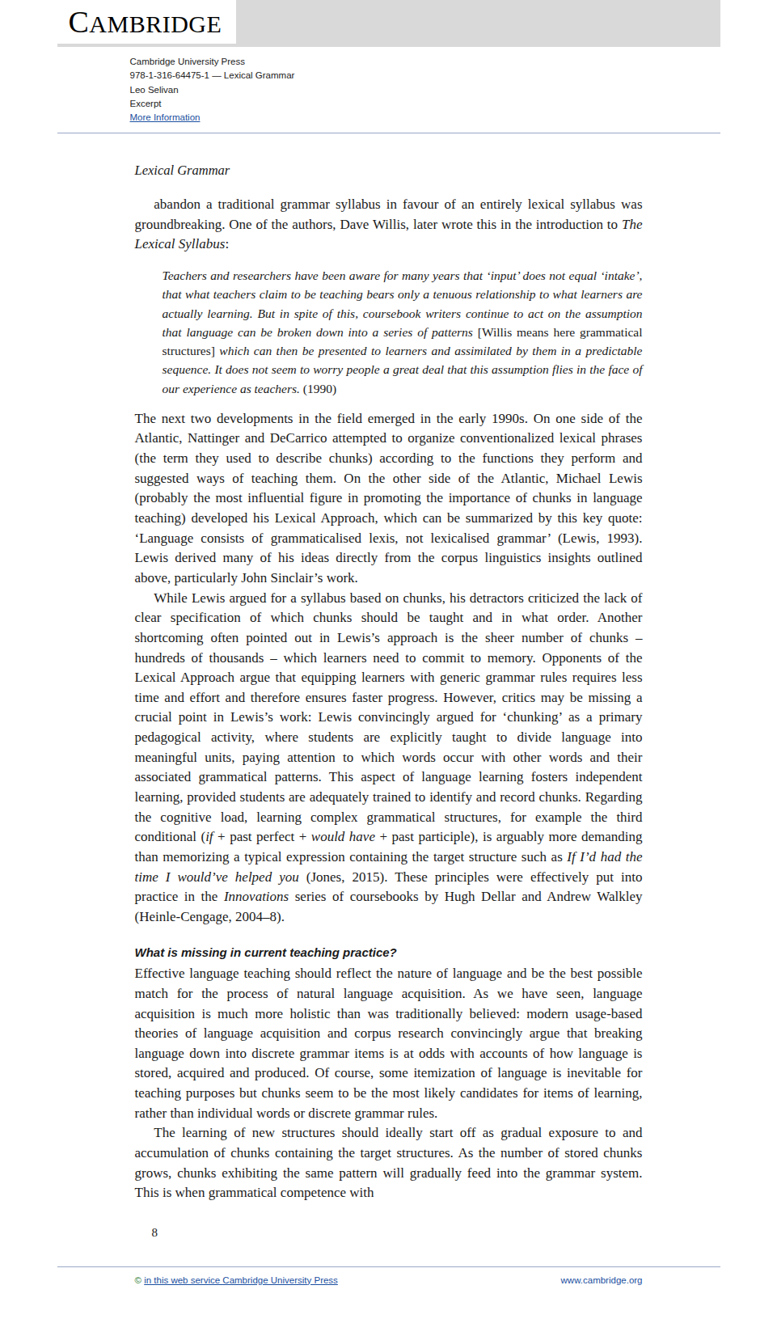CAMBRIDGE
Cambridge University Press
978-1-316-64475-1 — Lexical Grammar
Leo Selivan
Excerpt
More Information
Lexical Grammar
abandon a traditional grammar syllabus in favour of an entirely lexical syllabus was groundbreaking. One of the authors, Dave Willis, later wrote this in the introduction to The Lexical Syllabus:
Teachers and researchers have been aware for many years that ‘input’ does not equal ‘intake’, that what teachers claim to be teaching bears only a tenuous relationship to what learners are actually learning. But in spite of this, coursebook writers continue to act on the assumption that language can be broken down into a series of patterns [Willis means here grammatical structures] which can then be presented to learners and assimilated by them in a predictable sequence. It does not seem to worry people a great deal that this assumption flies in the face of our experience as teachers. (1990)
The next two developments in the field emerged in the early 1990s. On one side of the Atlantic, Nattinger and DeCarrico attempted to organize conventionalized lexical phrases (the term they used to describe chunks) according to the functions they perform and suggested ways of teaching them. On the other side of the Atlantic, Michael Lewis (probably the most influential figure in promoting the importance of chunks in language teaching) developed his Lexical Approach, which can be summarized by this key quote: ‘Language consists of grammaticalised lexis, not lexicalised grammar’ (Lewis, 1993). Lewis derived many of his ideas directly from the corpus linguistics insights outlined above, particularly John Sinclair’s work.
While Lewis argued for a syllabus based on chunks, his detractors criticized the lack of clear specification of which chunks should be taught and in what order. Another shortcoming often pointed out in Lewis’s approach is the sheer number of chunks – hundreds of thousands – which learners need to commit to memory. Opponents of the Lexical Approach argue that equipping learners with generic grammar rules requires less time and effort and therefore ensures faster progress. However, critics may be missing a crucial point in Lewis’s work: Lewis convincingly argued for ‘chunking’ as a primary pedagogical activity, where students are explicitly taught to divide language into meaningful units, paying attention to which words occur with other words and their associated grammatical patterns. This aspect of language learning fosters independent learning, provided students are adequately trained to identify and record chunks. Regarding the cognitive load, learning complex grammatical structures, for example the third conditional (if + past perfect + would have + past participle), is arguably more demanding than memorizing a typical expression containing the target structure such as If I’d had the time I would’ve helped you (Jones, 2015). These principles were effectively put into practice in the Innovations series of coursebooks by Hugh Dellar and Andrew Walkley (Heinle-Cengage, 2004–8).
What is missing in current teaching practice?
Effective language teaching should reflect the nature of language and be the best possible match for the process of natural language acquisition. As we have seen, language acquisition is much more holistic than was traditionally believed: modern usage-based theories of language acquisition and corpus research convincingly argue that breaking language down into discrete grammar items is at odds with accounts of how language is stored, acquired and produced. Of course, some itemization of language is inevitable for teaching purposes but chunks seem to be the most likely candidates for items of learning, rather than individual words or discrete grammar rules.
The learning of new structures should ideally start off as gradual exposure to and accumulation of chunks containing the target structures. As the number of stored chunks grows, chunks exhibiting the same pattern will gradually feed into the grammar system. This is when grammatical competence with
8
© in this web service Cambridge University Press
www.cambridge.org